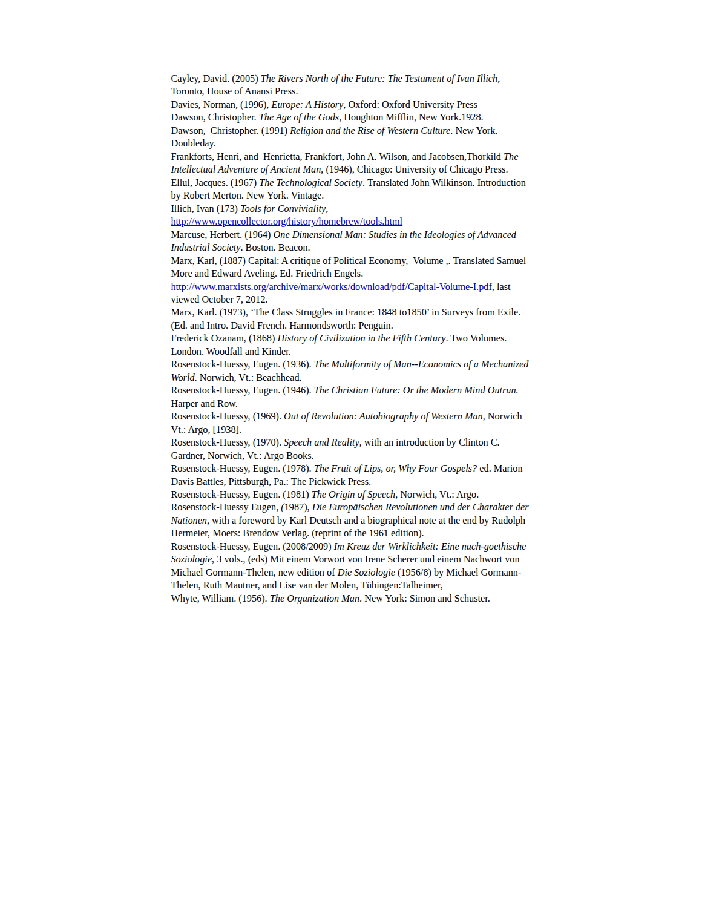Cayley, David. (2005) The Rivers North of the Future: The Testament of Ivan Illich, Toronto, House of Anansi Press.
Davies, Norman, (1996), Europe: A History, Oxford: Oxford University Press
Dawson, Christopher. The Age of the Gods, Houghton Mifflin, New York.1928.
Dawson, Christopher. (1991) Religion and the Rise of Western Culture. New York. Doubleday.
Frankforts, Henri, and Henrietta, Frankfort, John A. Wilson, and Jacobsen,Thorkild The Intellectual Adventure of Ancient Man, (1946), Chicago: University of Chicago Press.
Ellul, Jacques. (1967) The Technological Society. Translated John Wilkinson. Introduction by Robert Merton. New York. Vintage.
Illich, Ivan (173) Tools for Conviviality,
http://www.opencollector.org/history/homebrew/tools.html
Marcuse, Herbert. (1964) One Dimensional Man: Studies in the Ideologies of Advanced Industrial Society. Boston. Beacon.
Marx, Karl, (1887) Capital: A critique of Political Economy, Volume ,. Translated Samuel More and Edward Aveling. Ed. Friedrich Engels.
http://www.marxists.org/archive/marx/works/download/pdf/Capital-Volume-I.pdf, last viewed October 7, 2012.
Marx, Karl. (1973), ‘The Class Struggles in France: 1848 to1850’ in Surveys from Exile. (Ed. and Intro. David French. Harmondsworth: Penguin.
Frederick Ozanam, (1868) History of Civilization in the Fifth Century. Two Volumes. London. Woodfall and Kinder.
Rosenstock-Huessy, Eugen. (1936). The Multiformity of Man--Economics of a Mechanized World. Norwich, Vt.: Beachhead.
Rosenstock-Huessy, Eugen. (1946). The Christian Future: Or the Modern Mind Outrun. Harper and Row.
Rosenstock-Huessy, (1969). Out of Revolution: Autobiography of Western Man, Norwich Vt.: Argo, [1938].
Rosenstock-Huessy, (1970). Speech and Reality, with an introduction by Clinton C. Gardner, Norwich, Vt.: Argo Books.
Rosenstock-Huessy, Eugen. (1978). The Fruit of Lips, or, Why Four Gospels? ed. Marion Davis Battles, Pittsburgh, Pa.: The Pickwick Press.
Rosenstock-Huessy, Eugen. (1981) The Origin of Speech, Norwich, Vt.: Argo.
Rosenstock-Huessy Eugen, (1987), Die Europäischen Revolutionen und der Charakter der Nationen, with a foreword by Karl Deutsch and a biographical note at the end by Rudolph Hermeier, Moers: Brendow Verlag. (reprint of the 1961 edition).
Rosenstock-Huessy, Eugen. (2008/2009) Im Kreuz der Wirklichkeit: Eine nach-goethische Soziologie, 3 vols., (eds) Mit einem Vorwort von Irene Scherer und einem Nachwort von Michael Gormann-Thelen, new edition of Die Soziologie (1956/8) by Michael Gormann-Thelen, Ruth Mautner, and Lise van der Molen, Tübingen:Talheimer,
Whyte, William. (1956). The Organization Man. New York: Simon and Schuster.